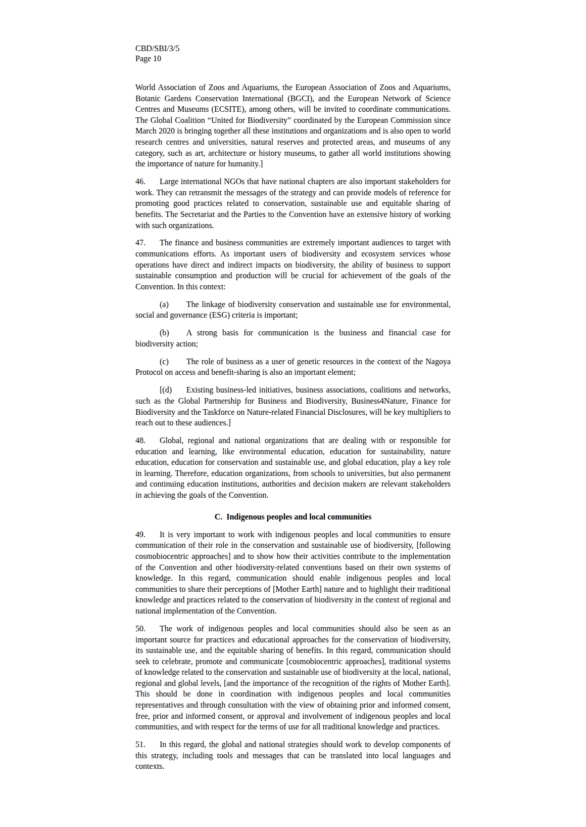CBD/SBI/3/5
Page 10
World Association of Zoos and Aquariums, the European Association of Zoos and Aquariums, Botanic Gardens Conservation International (BGCI), and the European Network of Science Centres and Museums (ECSITE), among others, will be invited to coordinate communications. The Global Coalition “United for Biodiversity” coordinated by the European Commission since March 2020 is bringing together all these institutions and organizations and is also open to world research centres and universities, natural reserves and protected areas, and museums of any category, such as art, architecture or history museums, to gather all world institutions showing the importance of nature for humanity.]
46. Large international NGOs that have national chapters are also important stakeholders for work. They can retransmit the messages of the strategy and can provide models of reference for promoting good practices related to conservation, sustainable use and equitable sharing of benefits. The Secretariat and the Parties to the Convention have an extensive history of working with such organizations.
47. The finance and business communities are extremely important audiences to target with communications efforts. As important users of biodiversity and ecosystem services whose operations have direct and indirect impacts on biodiversity, the ability of business to support sustainable consumption and production will be crucial for achievement of the goals of the Convention. In this context:
(a) The linkage of biodiversity conservation and sustainable use for environmental, social and governance (ESG) criteria is important;
(b) A strong basis for communication is the business and financial case for biodiversity action;
(c) The role of business as a user of genetic resources in the context of the Nagoya Protocol on access and benefit-sharing is also an important element;
[(d) Existing business-led initiatives, business associations, coalitions and networks, such as the Global Partnership for Business and Biodiversity, Business4Nature, Finance for Biodiversity and the Taskforce on Nature-related Financial Disclosures, will be key multipliers to reach out to these audiences.]
48. Global, regional and national organizations that are dealing with or responsible for education and learning, like environmental education, education for sustainability, nature education, education for conservation and sustainable use, and global education, play a key role in learning. Therefore, education organizations, from schools to universities, but also permanent and continuing education institutions, authorities and decision makers are relevant stakeholders in achieving the goals of the Convention.
C. Indigenous peoples and local communities
49. It is very important to work with indigenous peoples and local communities to ensure communication of their role in the conservation and sustainable use of biodiversity, [following cosmobiocentric approaches] and to show how their activities contribute to the implementation of the Convention and other biodiversity-related conventions based on their own systems of knowledge. In this regard, communication should enable indigenous peoples and local communities to share their perceptions of [Mother Earth] nature and to highlight their traditional knowledge and practices related to the conservation of biodiversity in the context of regional and national implementation of the Convention.
50. The work of indigenous peoples and local communities should also be seen as an important source for practices and educational approaches for the conservation of biodiversity, its sustainable use, and the equitable sharing of benefits. In this regard, communication should seek to celebrate, promote and communicate [cosmobiocentric approaches], traditional systems of knowledge related to the conservation and sustainable use of biodiversity at the local, national, regional and global levels, [and the importance of the recognition of the rights of Mother Earth]. This should be done in coordination with indigenous peoples and local communities representatives and through consultation with the view of obtaining prior and informed consent, free, prior and informed consent, or approval and involvement of indigenous peoples and local communities, and with respect for the terms of use for all traditional knowledge and practices.
51. In this regard, the global and national strategies should work to develop components of this strategy, including tools and messages that can be translated into local languages and contexts.